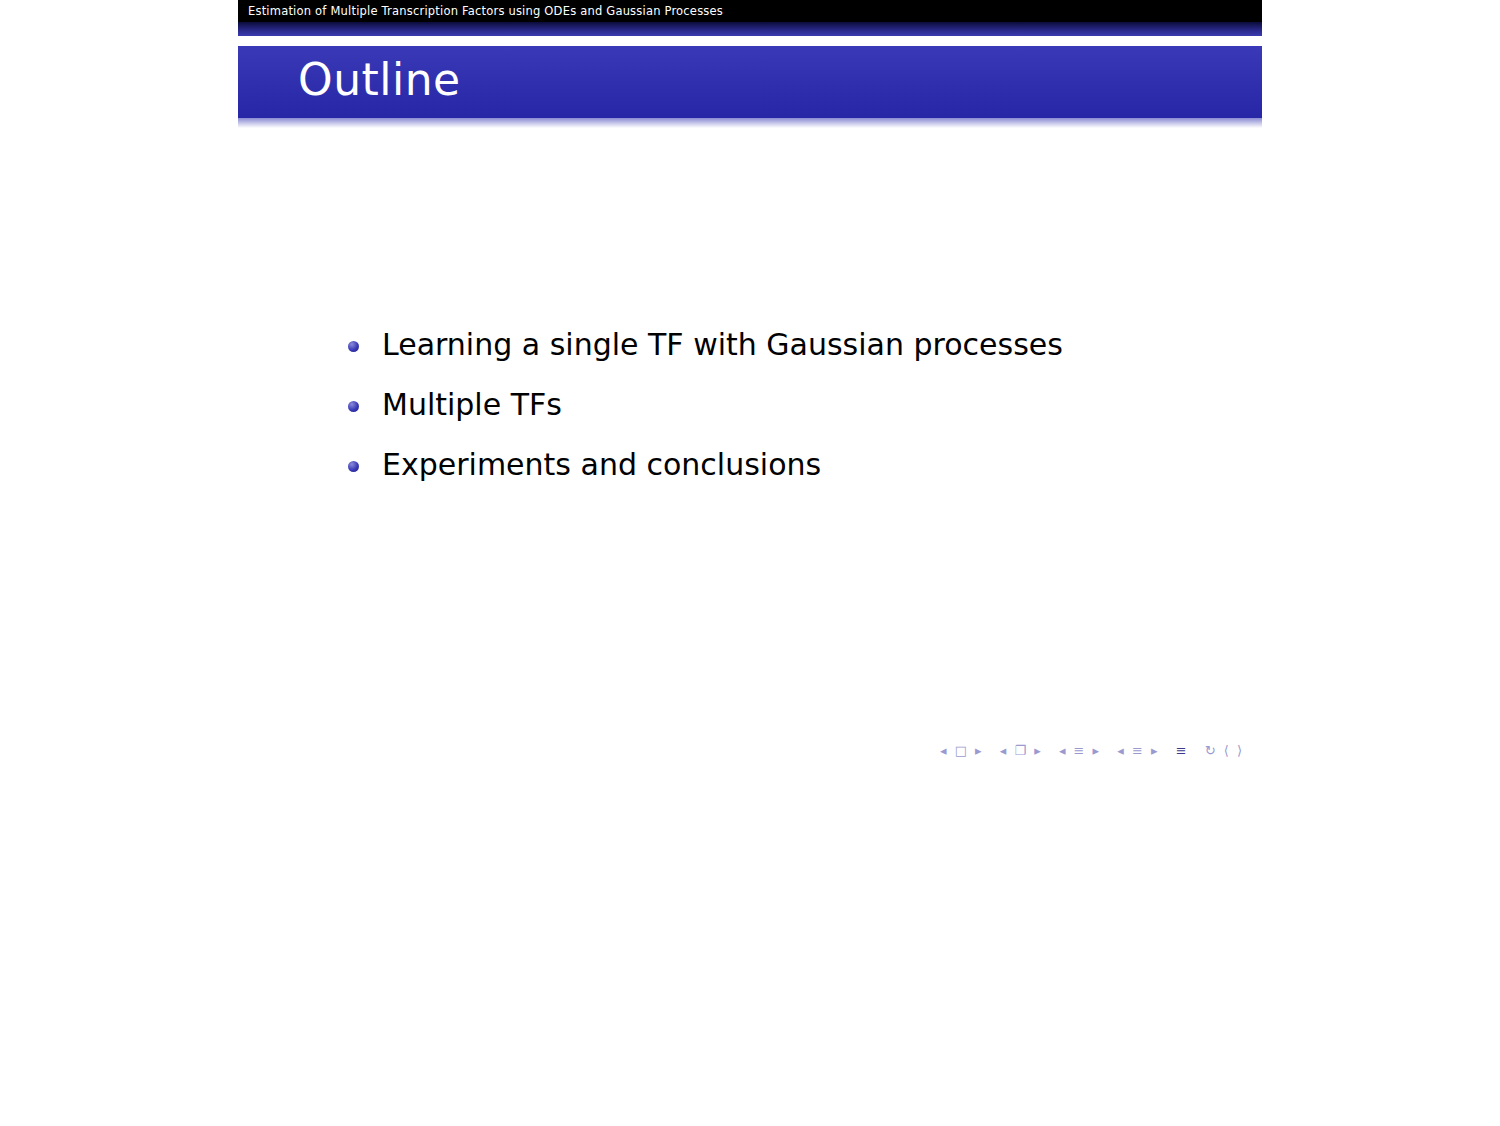Estimation of Multiple Transcription Factors using ODEs and Gaussian Processes
Outline
Learning a single TF with Gaussian processes
Multiple TFs
Experiments and conclusions
◂ □ ▸ ◂ ❐ ▸ ◂ ≡ ▸ ◂ ≡ ▸ ≡ ↻ ⟨ ⟩